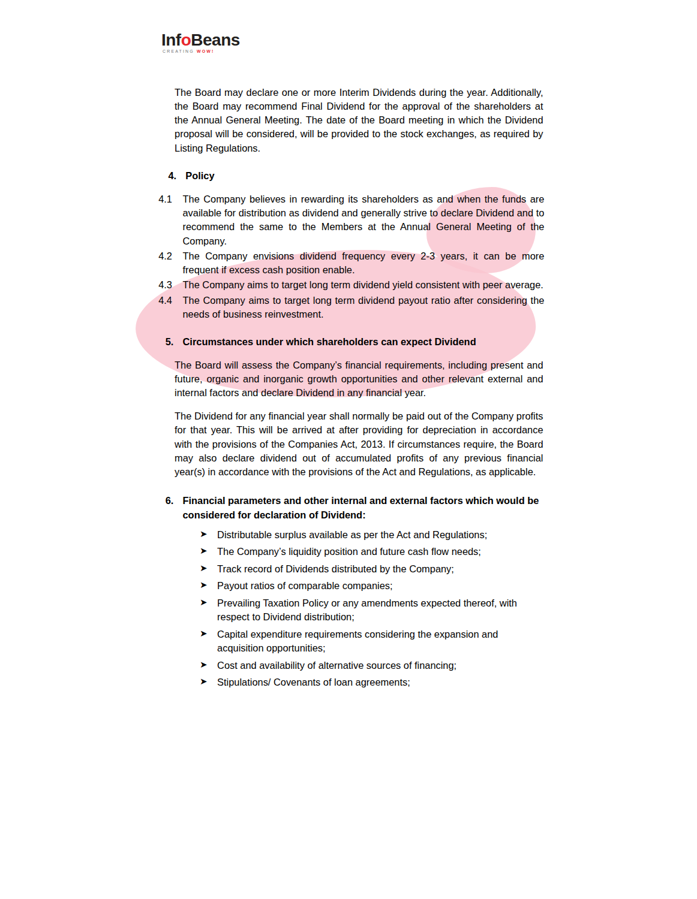Info Beans
CREATING WOW!
The Board may declare one or more Interim Dividends during the year. Additionally, the Board may recommend Final Dividend for the approval of the shareholders at the Annual General Meeting. The date of the Board meeting in which the Dividend proposal will be considered, will be provided to the stock exchanges, as required by Listing Regulations.
4.
Policy
4.1
The Company believes in rewarding its shareholders as and when the funds are available for distribution as dividend and generally strive to declare Dividend and to recommend the same to the Members at the Annual General Meeting of the Company.
4.2
The Company envisions dividend frequency every 2-3 years, it can be more frequent if excess cash position enable.
4.3
The Company aims to target long term dividend yield consistent with peer average.
4.4
The Company aims to target long term dividend payout ratio after considering the needs of business reinvestment.
5.
Circumstances under which shareholders can expect Dividend
The Board will assess the Company’s financial requirements, including present and future, organic and inorganic growth opportunities and other relevant external and internal factors and declare Dividend in any financial year.
The Dividend for any financial year shall normally be paid out of the Company profits for that year. This will be arrived at after providing for depreciation in accordance with the provisions of the Companies Act, 2013. If circumstances require, the Board may also declare dividend out of accumulated profits of any previous financial year(s) in accordance with the provisions of the Act and Regulations, as applicable.
6.
Financial parameters and other internal and external factors which would be considered for declaration of Dividend:
➤Distributable surplus available as per the Act and Regulations;
➤The Company’s liquidity position and future cash flow needs;
➤Track record of Dividends distributed by the Company;
➤Payout ratios of comparable companies;
➤Prevailing Taxation Policy or any amendments expected thereof, with respect to Dividend distribution;
➤Capital expenditure requirements considering the expansion and acquisition opportunities;
➤Cost and availability of alternative sources of financing;
➤Stipulations/ Covenants of loan agreements;